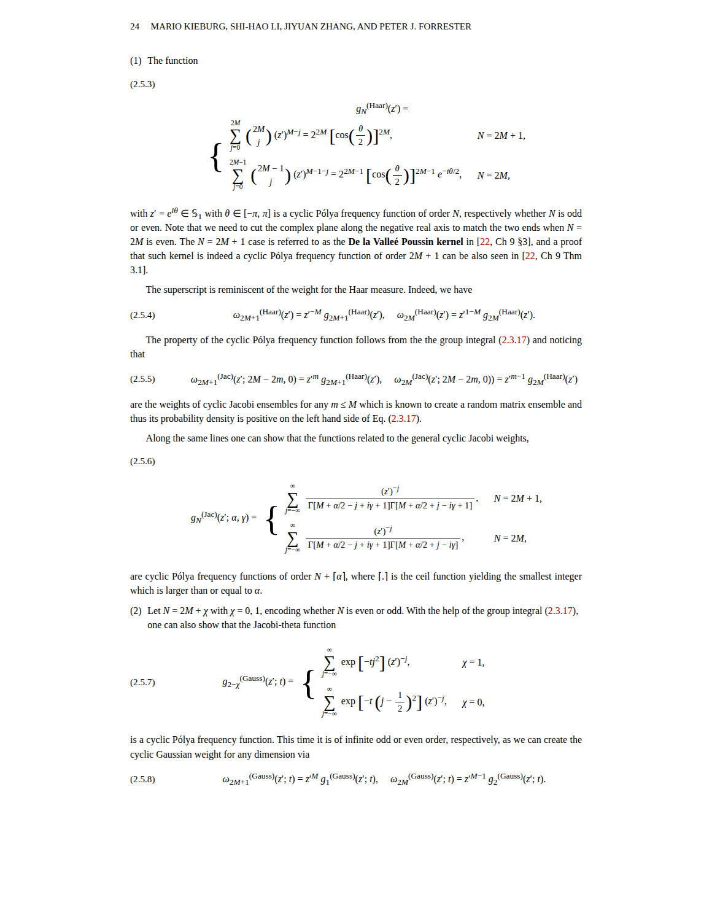24 MARIO KIEBURG, SHI-HAO LI, JIYUAN ZHANG, AND PETER J. FORRESTER
(1) The function
(2.5.3)
gN(Haar)(z′) = { 2M ∑ j=0 (2M j) (z′)M−j = 22M [cos(θ 2)]2M, N = 2M + 1, 2M−1 ∑ j=0 (2M − 1 j) (z′)M−1−j = 22M−1 [cos(θ 2)]2M−1 e−iθ/2, N = 2M,
with z′ = eiθ ∈ 𝕊1 with θ ∈ [−π, π] is a cyclic Pólya frequency function of order N, respectively whether N is odd or even. Note that we need to cut the complex plane along the negative real axis to match the two ends when N = 2M is even. The N = 2M + 1 case is referred to as the De la Valleé Poussin kernel in [22, Ch 9 §3], and a proof that such kernel is indeed a cyclic Pólya frequency function of order 2M + 1 can be also seen in [22, Ch 9 Thm 3.1].
The superscript is reminiscent of the weight for the Haar measure. Indeed, we have
(2.5.4)
ω2M+1(Haar)(z′) = z′−M g2M+1(Haar)(z′), ω2M(Haar)(z′) = z′1−M g2M(Haar)(z′).
The property of the cyclic Pólya frequency function follows from the the group integral (2.3.17) and noticing that
(2.5.5)
ω2M+1(Jac)(z′; 2M − 2m, 0) = z′m g2M+1(Haar)(z′), ω2M(Jac)(z′; 2M − 2m, 0)) = z′m−1 g2M(Haar)(z′)
are the weights of cyclic Jacobi ensembles for any m ≤ M which is known to create a random matrix ensemble and thus its probability density is positive on the left hand side of Eq. (2.3.17).
Along the same lines one can show that the functions related to the general cyclic Jacobi weights,
(2.5.6)
gN(Jac)(z′; α, γ) = { ∞ ∑ j=−∞ (z′)−j Γ[M + α/2 − j + iγ + 1]Γ[M + α/2 + j − iγ + 1] , N = 2M + 1, ∞ ∑ j=−∞ (z′)−j Γ[M + α/2 − j + iγ + 1]Γ[M + α/2 + j − iγ] , N = 2M,
are cyclic Pólya frequency functions of order N + ⌈α⌉, where ⌈.⌉ is the ceil function yielding the smallest integer which is larger than or equal to α.
(2) Let N = 2M + χ with χ = 0, 1, encoding whether N is even or odd. With the help of the group integral (2.3.17), one can also show that the Jacobi-theta function
(2.5.7)
g2−χ(Gauss)(z′; t) = { ∞ ∑ j=−∞ exp [−tj2] (z′)−j, χ = 1, ∞ ∑ j=−∞ exp [−t (j − 12)2] (z′)−j, χ = 0,
is a cyclic Pólya frequency function. This time it is of infinite odd or even order, respectively, as we can create the cyclic Gaussian weight for any dimension via
(2.5.8)
ω2M+1(Gauss)(z′; t) = z′M g1(Gauss)(z′; t), ω2M(Gauss)(z′; t) = z′M−1 g2(Gauss)(z′; t).